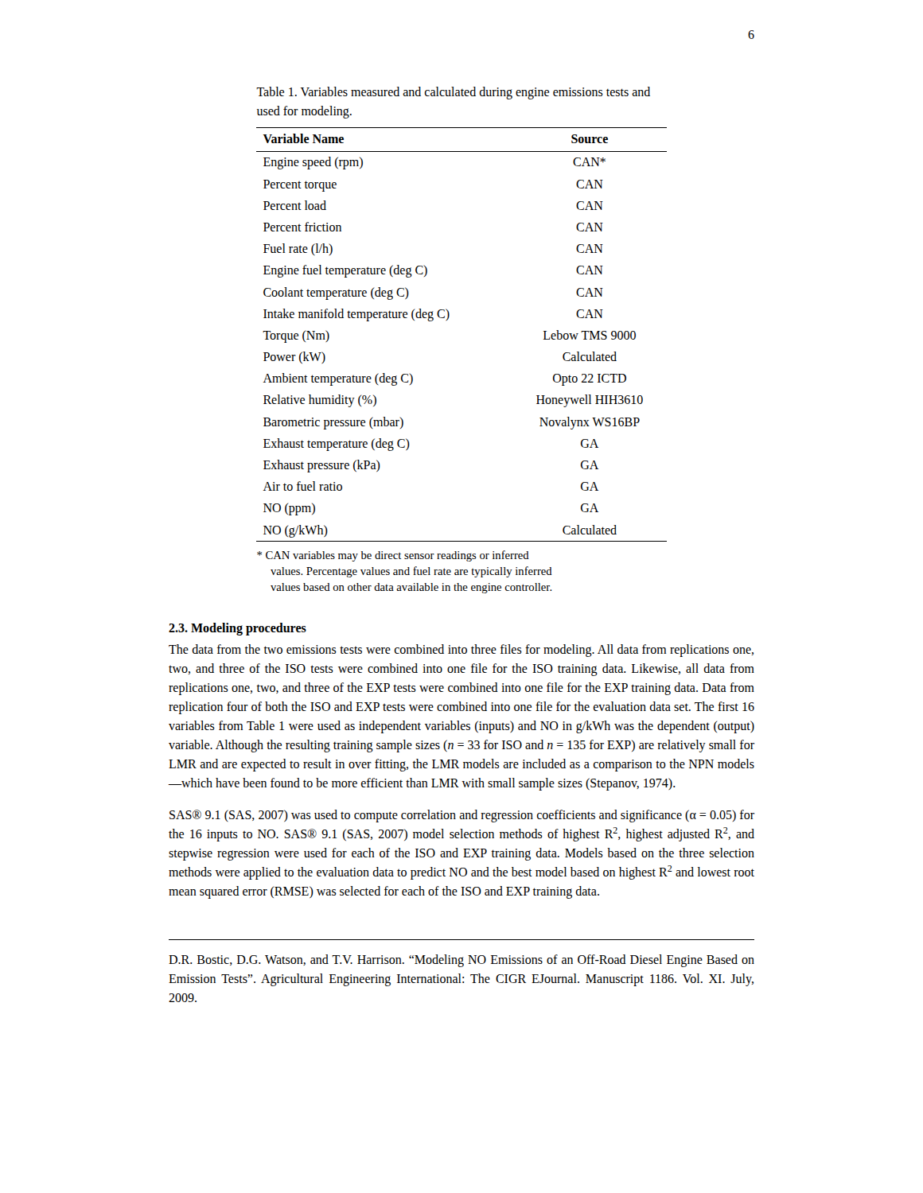6
Table 1. Variables measured and calculated during engine emissions tests and used for modeling.
| Variable Name | Source |
| --- | --- |
| Engine speed (rpm) | CAN* |
| Percent torque | CAN |
| Percent load | CAN |
| Percent friction | CAN |
| Fuel rate (l/h) | CAN |
| Engine fuel temperature (deg C) | CAN |
| Coolant temperature (deg C) | CAN |
| Intake manifold temperature (deg C) | CAN |
| Torque (Nm) | Lebow TMS 9000 |
| Power (kW) | Calculated |
| Ambient temperature (deg C) | Opto 22 ICTD |
| Relative humidity (%) | Honeywell HIH3610 |
| Barometric pressure (mbar) | Novalynx WS16BP |
| Exhaust temperature (deg C) | GA |
| Exhaust pressure (kPa) | GA |
| Air to fuel ratio | GA |
| NO (ppm) | GA |
| NO (g/kWh) | Calculated |
* CAN variables may be direct sensor readings or inferred
values. Percentage values and fuel rate are typically inferred
values based on other data available in the engine controller.
2.3. Modeling procedures
The data from the two emissions tests were combined into three files for modeling. All data from replications one, two, and three of the ISO tests were combined into one file for the ISO training data. Likewise, all data from replications one, two, and three of the EXP tests were combined into one file for the EXP training data. Data from replication four of both the ISO and EXP tests were combined into one file for the evaluation data set. The first 16 variables from Table 1 were used as independent variables (inputs) and NO in g/kWh was the dependent (output) variable. Although the resulting training sample sizes (n = 33 for ISO and n = 135 for EXP) are relatively small for LMR and are expected to result in over fitting, the LMR models are included as a comparison to the NPN models—which have been found to be more efficient than LMR with small sample sizes (Stepanov, 1974).
SAS® 9.1 (SAS, 2007) was used to compute correlation and regression coefficients and significance (α = 0.05) for the 16 inputs to NO. SAS® 9.1 (SAS, 2007) model selection methods of highest R2, highest adjusted R2, and stepwise regression were used for each of the ISO and EXP training data. Models based on the three selection methods were applied to the evaluation data to predict NO and the best model based on highest R2 and lowest root mean squared error (RMSE) was selected for each of the ISO and EXP training data.
D.R. Bostic, D.G. Watson, and T.V. Harrison. “Modeling NO Emissions of an Off-Road Diesel Engine Based on Emission Tests”. Agricultural Engineering International: The CIGR EJournal. Manuscript 1186. Vol. XI. July, 2009.